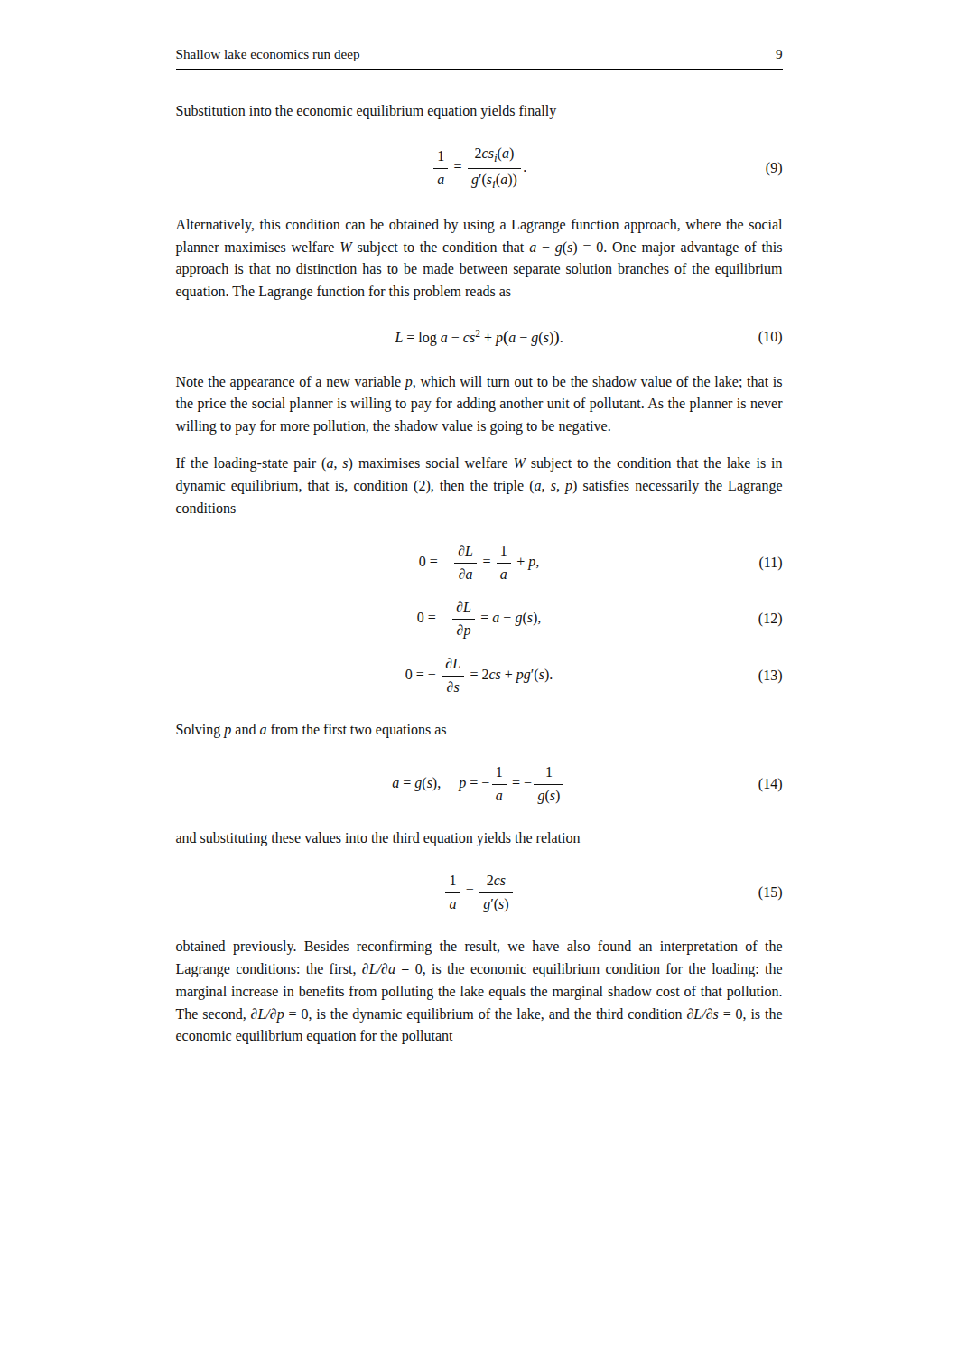Shallow lake economics run deep 9
Substitution into the economic equilibrium equation yields finally
1 a = 2csi(a) g′(si(a)). (9)
Alternatively, this condition can be obtained by using a Lagrange function approach, where the social planner maximises welfare W subject to the condition that a − g(s) = 0. One major advantage of this approach is that no distinction has to be made between separate solution branches of the equilibrium equation. The Lagrange function for this problem reads as
L = log a − cs2 + p(a − g(s)). (10)
Note the appearance of a new variable p, which will turn out to be the shadow value of the lake; that is the price the social planner is willing to pay for adding another unit of pollutant. As the planner is never willing to pay for more pollution, the shadow value is going to be negative.
If the loading-state pair (a, s) maximises social welfare W subject to the condition that the lake is in dynamic equilibrium, that is, condition (2), then the triple (a, s, p) satisfies necessarily the Lagrange conditions
0 = ∂L∂a = 1 a + p, (11)
0 = ∂L∂p = a − g(s), (12)
0 = − ∂L∂s = 2cs + pg′(s). (13)
Solving p and a from the first two equations as
a = g(s), p = −1 a = −1 g(s) (14)
and substituting these values into the third equation yields the relation
1 a = 2cs g′(s) (15)
obtained previously. Besides reconfirming the result, we have also found an interpretation of the Lagrange conditions: the first, ∂L/∂a = 0, is the economic equilibrium condition for the loading: the marginal increase in benefits from polluting the lake equals the marginal shadow cost of that pollution. The second, ∂L/∂p = 0, is the dynamic equilibrium of the lake, and the third condition ∂L/∂s = 0, is the economic equilibrium equation for the pollutant